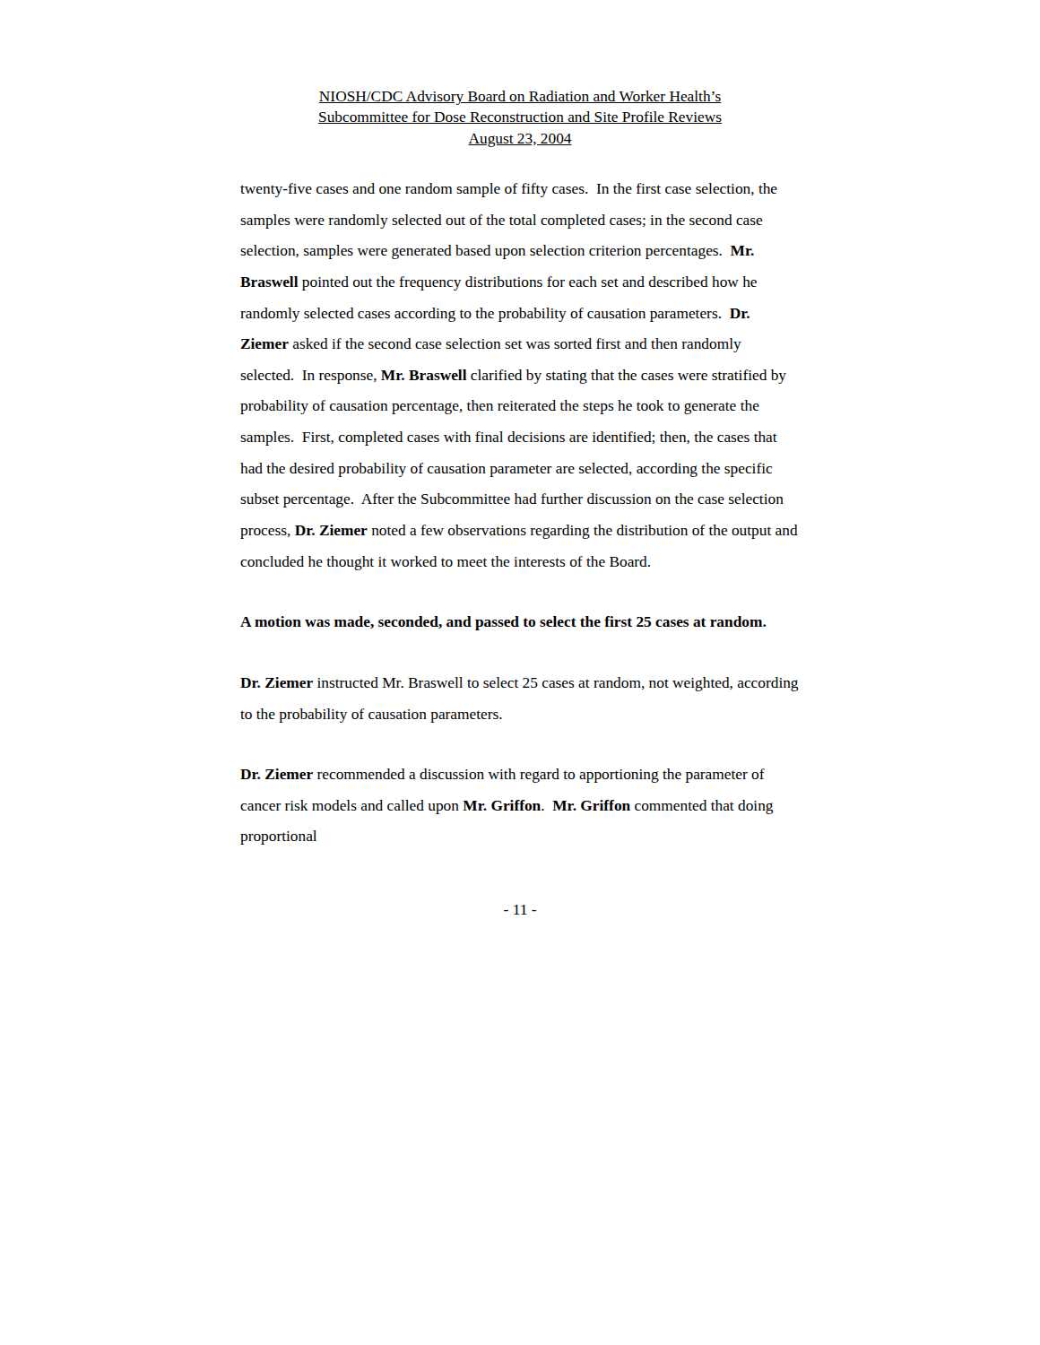NIOSH/CDC Advisory Board on Radiation and Worker Health’s
Subcommittee for Dose Reconstruction and Site Profile Reviews
August 23, 2004
twenty-five cases and one random sample of fifty cases. In the first case selection, the samples were randomly selected out of the total completed cases; in the second case selection, samples were generated based upon selection criterion percentages. Mr. Braswell pointed out the frequency distributions for each set and described how he randomly selected cases according to the probability of causation parameters. Dr. Ziemer asked if the second case selection set was sorted first and then randomly selected. In response, Mr. Braswell clarified by stating that the cases were stratified by probability of causation percentage, then reiterated the steps he took to generate the samples. First, completed cases with final decisions are identified; then, the cases that had the desired probability of causation parameter are selected, according the specific subset percentage. After the Subcommittee had further discussion on the case selection process, Dr. Ziemer noted a few observations regarding the distribution of the output and concluded he thought it worked to meet the interests of the Board.
A motion was made, seconded, and passed to select the first 25 cases at random.
Dr. Ziemer instructed Mr. Braswell to select 25 cases at random, not weighted, according to the probability of causation parameters.
Dr. Ziemer recommended a discussion with regard to apportioning the parameter of cancer risk models and called upon Mr. Griffon. Mr. Griffon commented that doing proportional
- 11 -